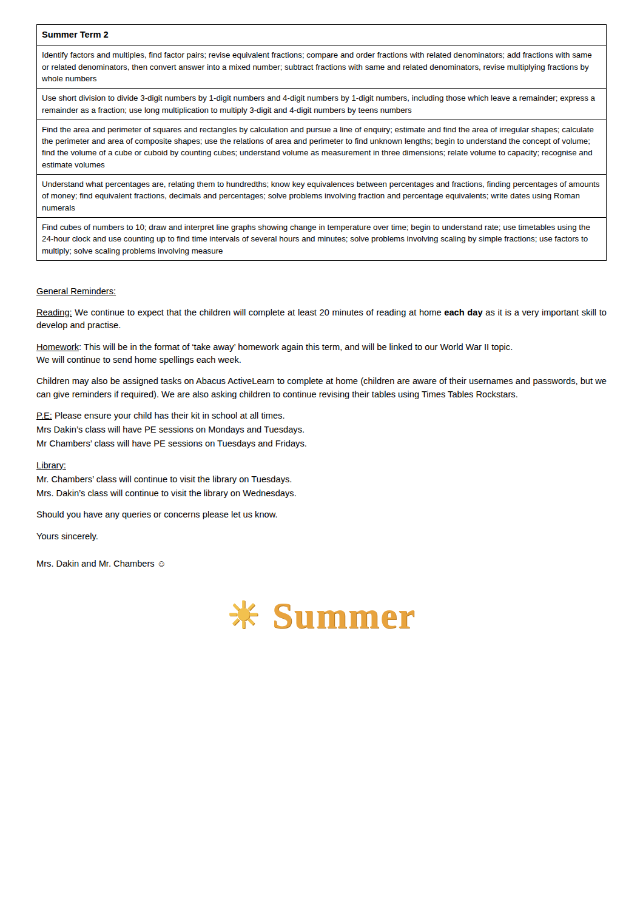| Summer Term 2 |
| --- |
| Identify factors and multiples, find factor pairs; revise equivalent fractions; compare and order fractions with related denominators; add fractions with same or related denominators, then convert answer into a mixed number; subtract fractions with same and related denominators, revise multiplying fractions by whole numbers |
| Use short division to divide 3-digit numbers by 1-digit numbers and 4-digit numbers by 1-digit numbers, including those which leave a remainder; express a remainder as a fraction; use long multiplication to multiply 3-digit and 4-digit numbers by teens numbers |
| Find the area and perimeter of squares and rectangles by calculation and pursue a line of enquiry; estimate and find the area of irregular shapes; calculate the perimeter and area of composite shapes; use the relations of area and perimeter to find unknown lengths; begin to understand the concept of volume; find the volume of a cube or cuboid by counting cubes; understand volume as measurement in three dimensions; relate volume to capacity; recognise and estimate volumes |
| Understand what percentages are, relating them to hundredths; know key equivalences between percentages and fractions, finding percentages of amounts of money; find equivalent fractions, decimals and percentages; solve problems involving fraction and percentage equivalents; write dates using Roman numerals |
| Find cubes of numbers to 10; draw and interpret line graphs showing change in temperature over time; begin to understand rate; use timetables using the 24-hour clock and use counting up to find time intervals of several hours and minutes; solve problems involving scaling by simple fractions; use factors to multiply; solve scaling problems involving measure |
General Reminders:
Reading: We continue to expect that the children will complete at least 20 minutes of reading at home each day as it is a very important skill to develop and practise.
Homework: This will be in the format of ‘take away’ homework again this term, and will be linked to our World War II topic.
We will continue to send home spellings each week.
Children may also be assigned tasks on Abacus ActiveLearn to complete at home (children are aware of their usernames and passwords, but we can give reminders if required). We are also asking children to continue revising their tables using Times Tables Rockstars.
P.E: Please ensure your child has their kit in school at all times.
Mrs Dakin’s class will have PE sessions on Mondays and Tuesdays.
Mr Chambers’ class will have PE sessions on Tuesdays and Fridays.
Library:
Mr. Chambers’ class will continue to visit the library on Tuesdays.
Mrs. Dakin’s class will continue to visit the library on Wednesdays.
Should you have any queries or concerns please let us know.
Yours sincerely.
Mrs. Dakin and Mr. Chambers ☺
☀ Summer